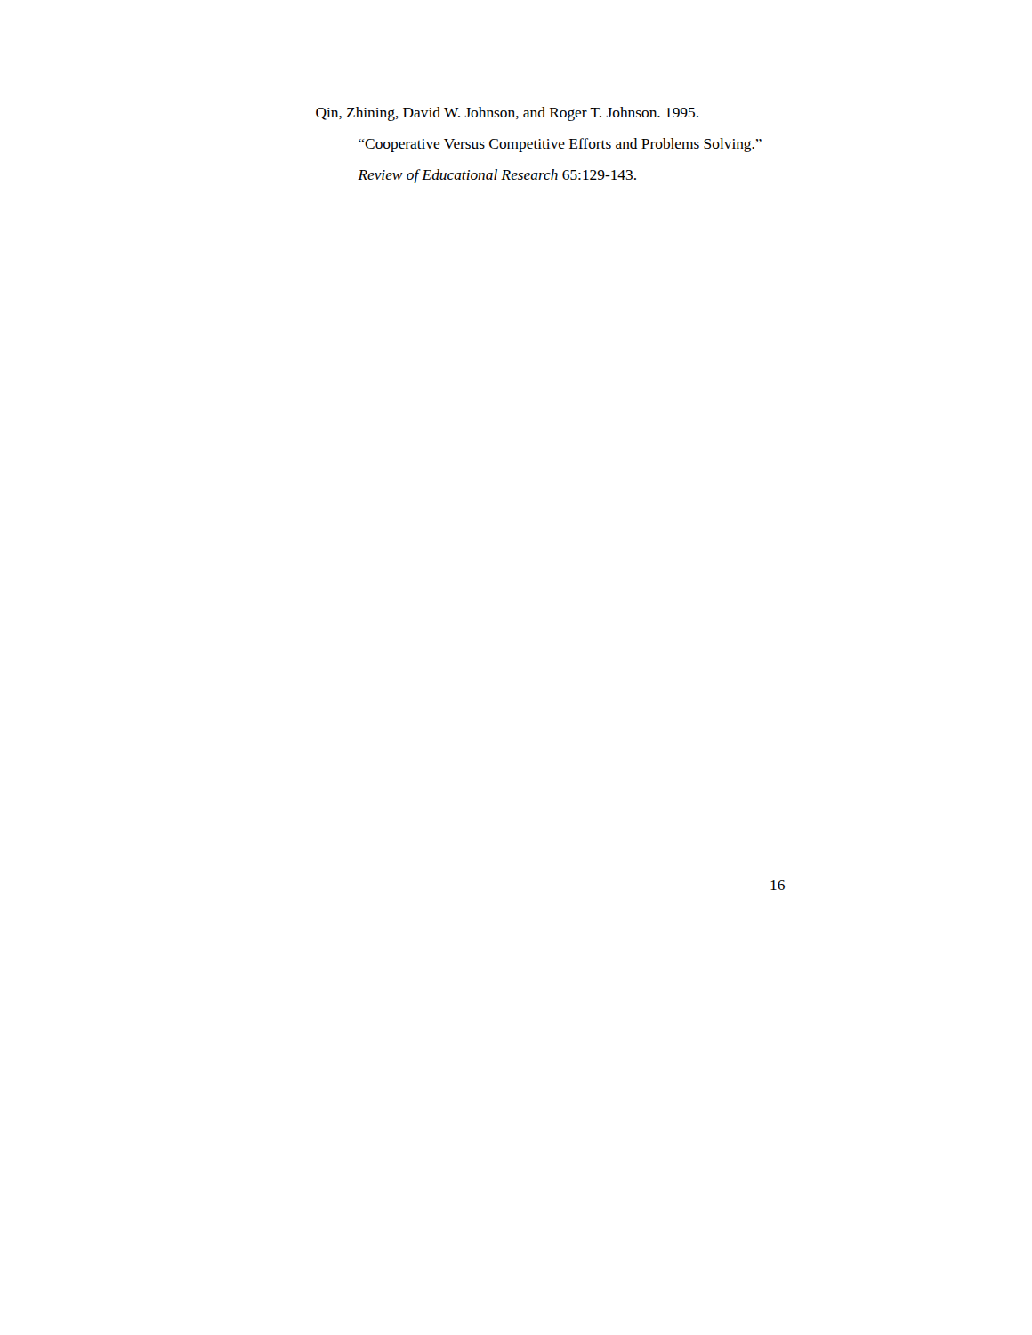Qin, Zhining, David W. Johnson, and Roger T. Johnson. 1995. “Cooperative Versus Competitive Efforts and Problems Solving.” Review of Educational Research 65:129-143.
16